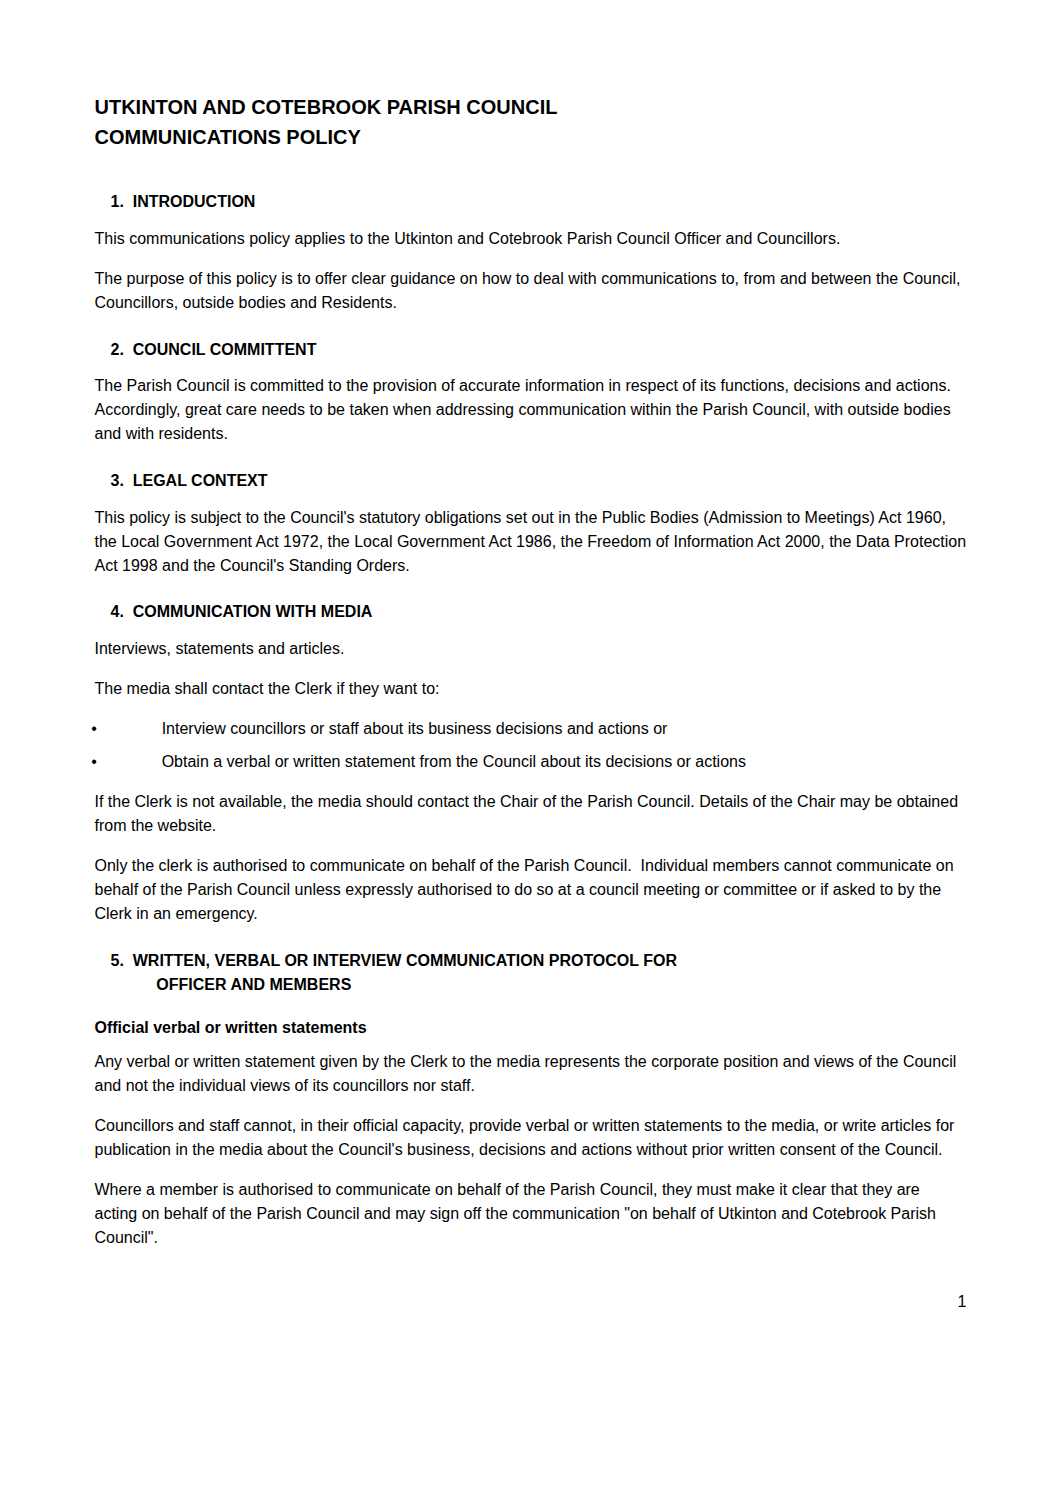UTKINTON AND COTEBROOK PARISH COUNCIL
COMMUNICATIONS POLICY
1. INTRODUCTION
This communications policy applies to the Utkinton and Cotebrook Parish Council Officer and Councillors.
The purpose of this policy is to offer clear guidance on how to deal with communications to, from and between the Council, Councillors, outside bodies and Residents.
2. COUNCIL COMMITTENT
The Parish Council is committed to the provision of accurate information in respect of its functions, decisions and actions. Accordingly, great care needs to be taken when addressing communication within the Parish Council, with outside bodies and with residents.
3. LEGAL CONTEXT
This policy is subject to the Council's statutory obligations set out in the Public Bodies (Admission to Meetings) Act 1960, the Local Government Act 1972, the Local Government Act 1986, the Freedom of Information Act 2000, the Data Protection Act 1998 and the Council's Standing Orders.
4. COMMUNICATION WITH MEDIA
Interviews, statements and articles.
The media shall contact the Clerk if they want to:
Interview councillors or staff about its business decisions and actions or
Obtain a verbal or written statement from the Council about its decisions or actions
If the Clerk is not available, the media should contact the Chair of the Parish Council. Details of the Chair may be obtained from the website.
Only the clerk is authorised to communicate on behalf of the Parish Council. Individual members cannot communicate on behalf of the Parish Council unless expressly authorised to do so at a council meeting or committee or if asked to by the Clerk in an emergency.
5. WRITTEN, VERBAL OR INTERVIEW COMMUNICATION PROTOCOL FOR
OFFICER AND MEMBERS
Official verbal or written statements
Any verbal or written statement given by the Clerk to the media represents the corporate position and views of the Council and not the individual views of its councillors nor staff.
Councillors and staff cannot, in their official capacity, provide verbal or written statements to the media, or write articles for publication in the media about the Council's business, decisions and actions without prior written consent of the Council.
Where a member is authorised to communicate on behalf of the Parish Council, they must make it clear that they are acting on behalf of the Parish Council and may sign off the communication "on behalf of Utkinton and Cotebrook Parish Council".
1